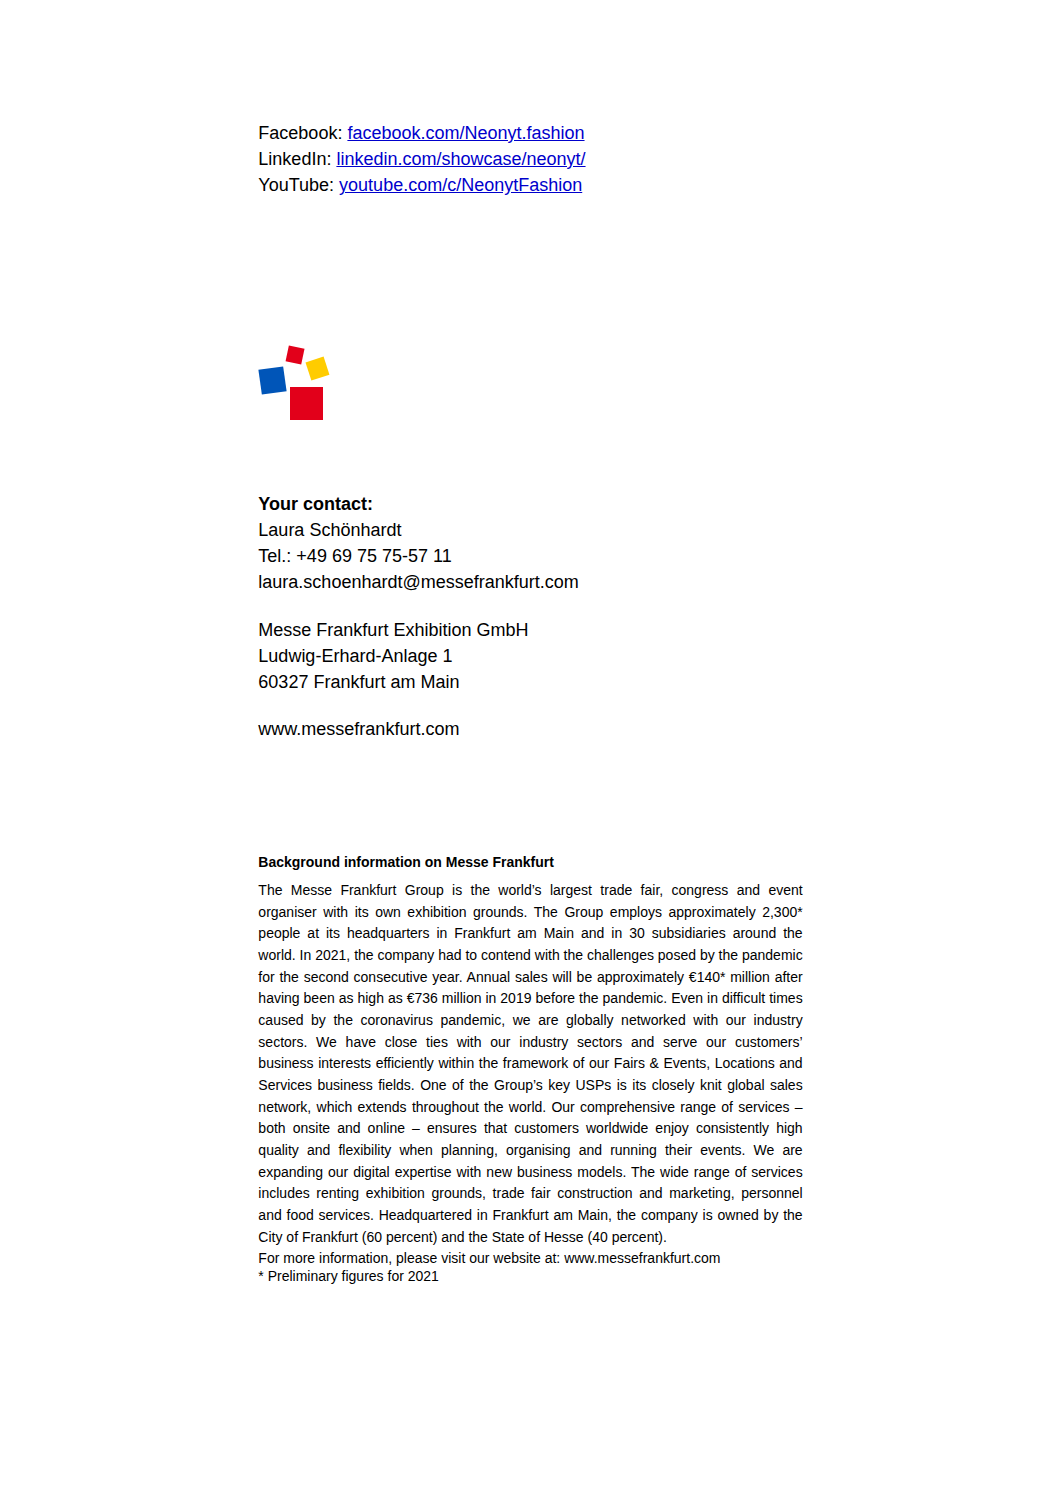Facebook: facebook.com/Neonyt.fashion
LinkedIn: linkedin.com/showcase/neonyt/
YouTube: youtube.com/c/NeonytFashion
Your contact:
Laura Schönhardt
Tel.: +49 69 75 75-57 11
laura.schoenhardt@messefrankfurt.com
Messe Frankfurt Exhibition GmbH
Ludwig-Erhard-Anlage 1
60327 Frankfurt am Main
www.messefrankfurt.com
Background information on Messe Frankfurt
The Messe Frankfurt Group is the world’s largest trade fair, congress and event organiser with its own exhibition grounds. The Group employs approximately 2,300* people at its headquarters in Frankfurt am Main and in 30 subsidiaries around the world. In 2021, the company had to contend with the challenges posed by the pandemic for the second consecutive year. Annual sales will be approximately €140* million after having been as high as €736 million in 2019 before the pandemic. Even in difficult times caused by the coronavirus pandemic, we are globally networked with our industry sectors. We have close ties with our industry sectors and serve our customers’ business interests efficiently within the framework of our Fairs & Events, Locations and Services business fields. One of the Group’s key USPs is its closely knit global sales network, which extends throughout the world. Our comprehensive range of services – both onsite and online – ensures that customers worldwide enjoy consistently high quality and flexibility when planning, organising and running their events. We are expanding our digital expertise with new business models. The wide range of services includes renting exhibition grounds, trade fair construction and marketing, personnel and food services. Headquartered in Frankfurt am Main, the company is owned by the City of Frankfurt (60 percent) and the State of Hesse (40 percent).
For more information, please visit our website at: www.messefrankfurt.com
* Preliminary figures for 2021